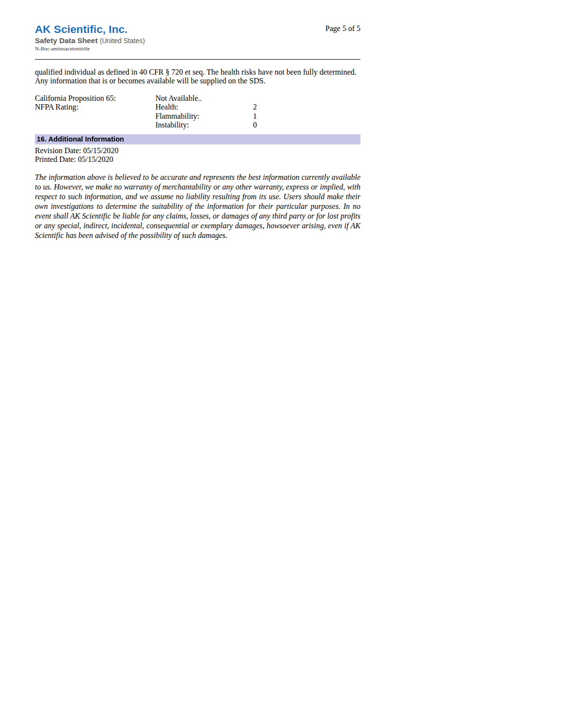Page 5 of 5
AK Scientific, Inc.
Safety Data Sheet (United States)
N-Boc-aminoacetonitrile
qualified individual as defined in 40 CFR § 720 et seq. The health risks have not been fully determined. Any information that is or becomes available will be supplied on the SDS.
| California Proposition 65: | Not Available.. | |
| NFPA Rating: | Health: | 2 |
| | Flammability: | 1 |
| | Instability: | 0 |
16. Additional Information
Revision Date: 05/15/2020
Printed Date: 05/15/2020
The information above is believed to be accurate and represents the best information currently available to us. However, we make no warranty of merchantability or any other warranty, express or implied, with respect to such information, and we assume no liability resulting from its use. Users should make their own investigations to determine the suitability of the information for their particular purposes. In no event shall AK Scientific be liable for any claims, losses, or damages of any third party or for lost profits or any special, indirect, incidental, consequential or exemplary damages, howsoever arising, even if AK Scientific has been advised of the possibility of such damages.